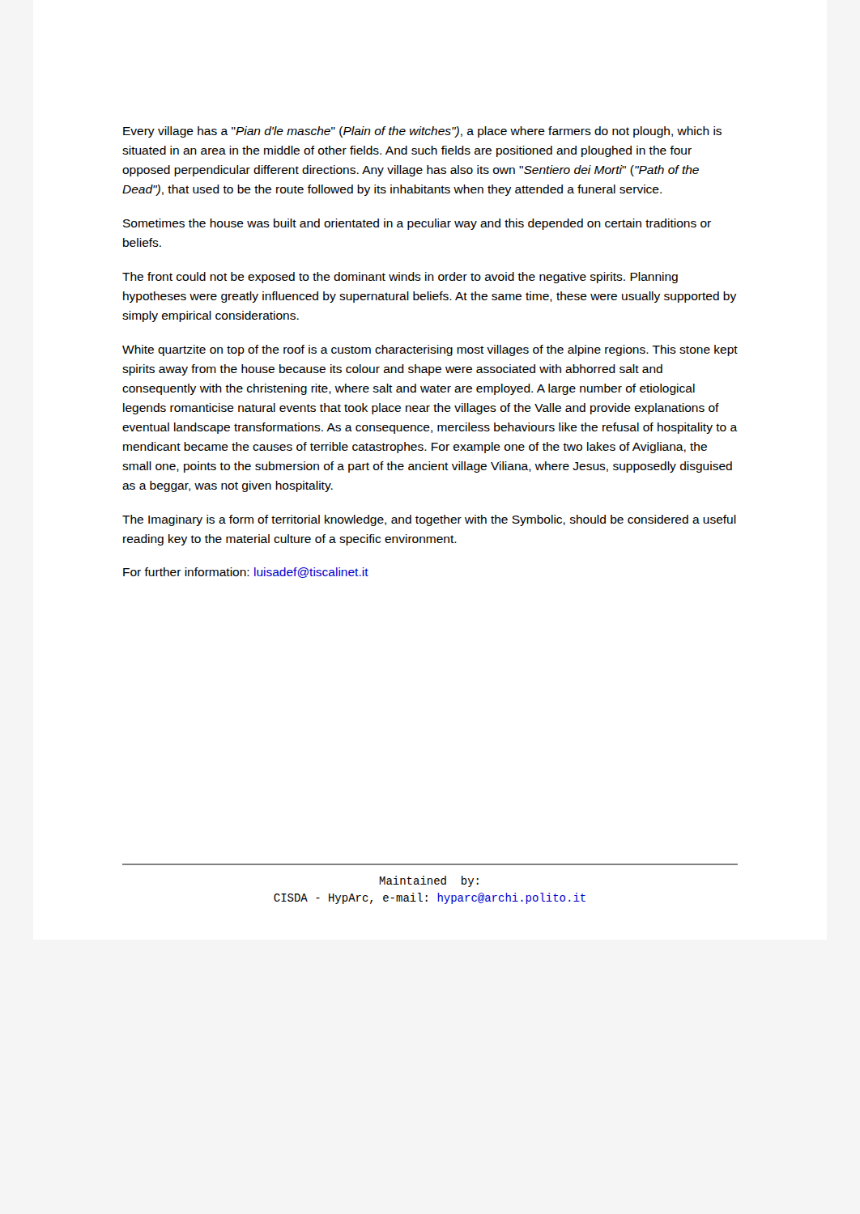Every village has a "Pian d'le masche" (Plain of the witches"), a place where farmers do not plough, which is situated in an area in the middle of other fields. And such fields are positioned and ploughed in the four opposed perpendicular different directions. Any village has also its own "Sentiero dei Morti" ("Path of the Dead"), that used to be the route followed by its inhabitants when they attended a funeral service.
Sometimes the house was built and orientated in a peculiar way and this depended on certain traditions or beliefs.
The front could not be exposed to the dominant winds in order to avoid the negative spirits. Planning hypotheses were greatly influenced by supernatural beliefs. At the same time, these were usually supported by simply empirical considerations.
White quartzite on top of the roof is a custom characterising most villages of the alpine regions. This stone kept spirits away from the house because its colour and shape were associated with abhorred salt and consequently with the christening rite, where salt and water are employed. A large number of etiological legends romanticise natural events that took place near the villages of the Valle and provide explanations of eventual landscape transformations. As a consequence, merciless behaviours like the refusal of hospitality to a mendicant became the causes of terrible catastrophes. For example one of the two lakes of Avigliana, the small one, points to the submersion of a part of the ancient village Viliana, where Jesus, supposedly disguised as a beggar, was not given hospitality.
The Imaginary is a form of territorial knowledge, and together with the Symbolic, should be considered a useful reading key to the material culture of a specific environment.
For further information: luisadef@tiscalinet.it
Maintained by:
CISDA - HypArc, e-mail: hyparc@archi.polito.it